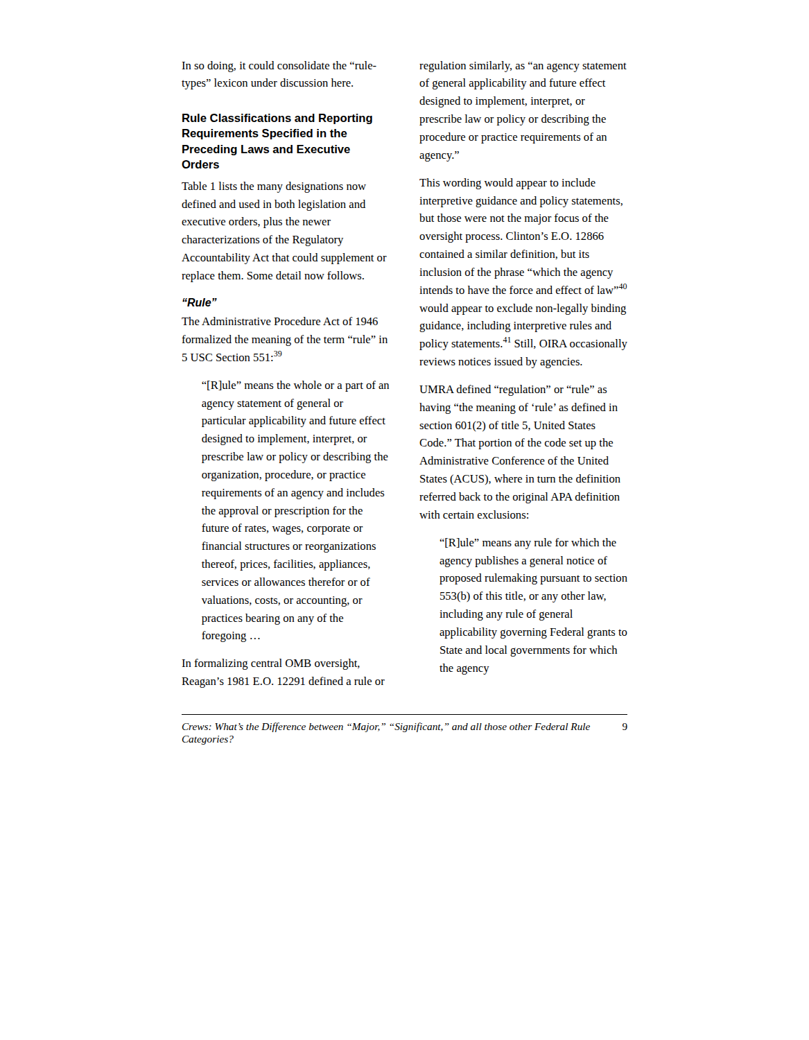In so doing, it could consolidate the “rule-types” lexicon under discussion here.
Rule Classifications and Reporting Requirements Specified in the Preceding Laws and Executive Orders
Table 1 lists the many designations now defined and used in both legislation and executive orders, plus the newer characterizations of the Regulatory Accountability Act that could supplement or replace them. Some detail now follows.
“Rule”
The Administrative Procedure Act of 1946 formalized the meaning of the term “rule” in 5 USC Section 551:39
“[R]ule” means the whole or a part of an agency statement of general or particular applicability and future effect designed to implement, interpret, or prescribe law or policy or describing the organization, procedure, or practice requirements of an agency and includes the approval or prescription for the future of rates, wages, corporate or financial structures or reorganizations thereof, prices, facilities, appliances, services or allowances therefor or of valuations, costs, or accounting, or practices bearing on any of the foregoing …
In formalizing central OMB oversight, Reagan’s 1981 E.O. 12291 defined a rule or regulation similarly, as “an agency statement of general applicability and future effect designed to implement, interpret, or prescribe law or policy or describing the procedure or practice requirements of an agency.”
This wording would appear to include interpretive guidance and policy statements, but those were not the major focus of the oversight process. Clinton’s E.O. 12866 contained a similar definition, but its inclusion of the phrase “which the agency intends to have the force and effect of law”40 would appear to exclude non-legally binding guidance, including interpretive rules and policy statements.41 Still, OIRA occasionally reviews notices issued by agencies.
UMRA defined “regulation” or “rule” as having “the meaning of ‘rule’ as defined in section 601(2) of title 5, United States Code.” That portion of the code set up the Administrative Conference of the United States (ACUS), where in turn the definition referred back to the original APA definition with certain exclusions:
“[R]ule” means any rule for which the agency publishes a general notice of proposed rulemaking pursuant to section 553(b) of this title, or any other law, including any rule of general applicability governing Federal grants to State and local governments for which the agency
Crews: What’s the Difference between “Major,” “Significant,” and all those other Federal Rule Categories? 9